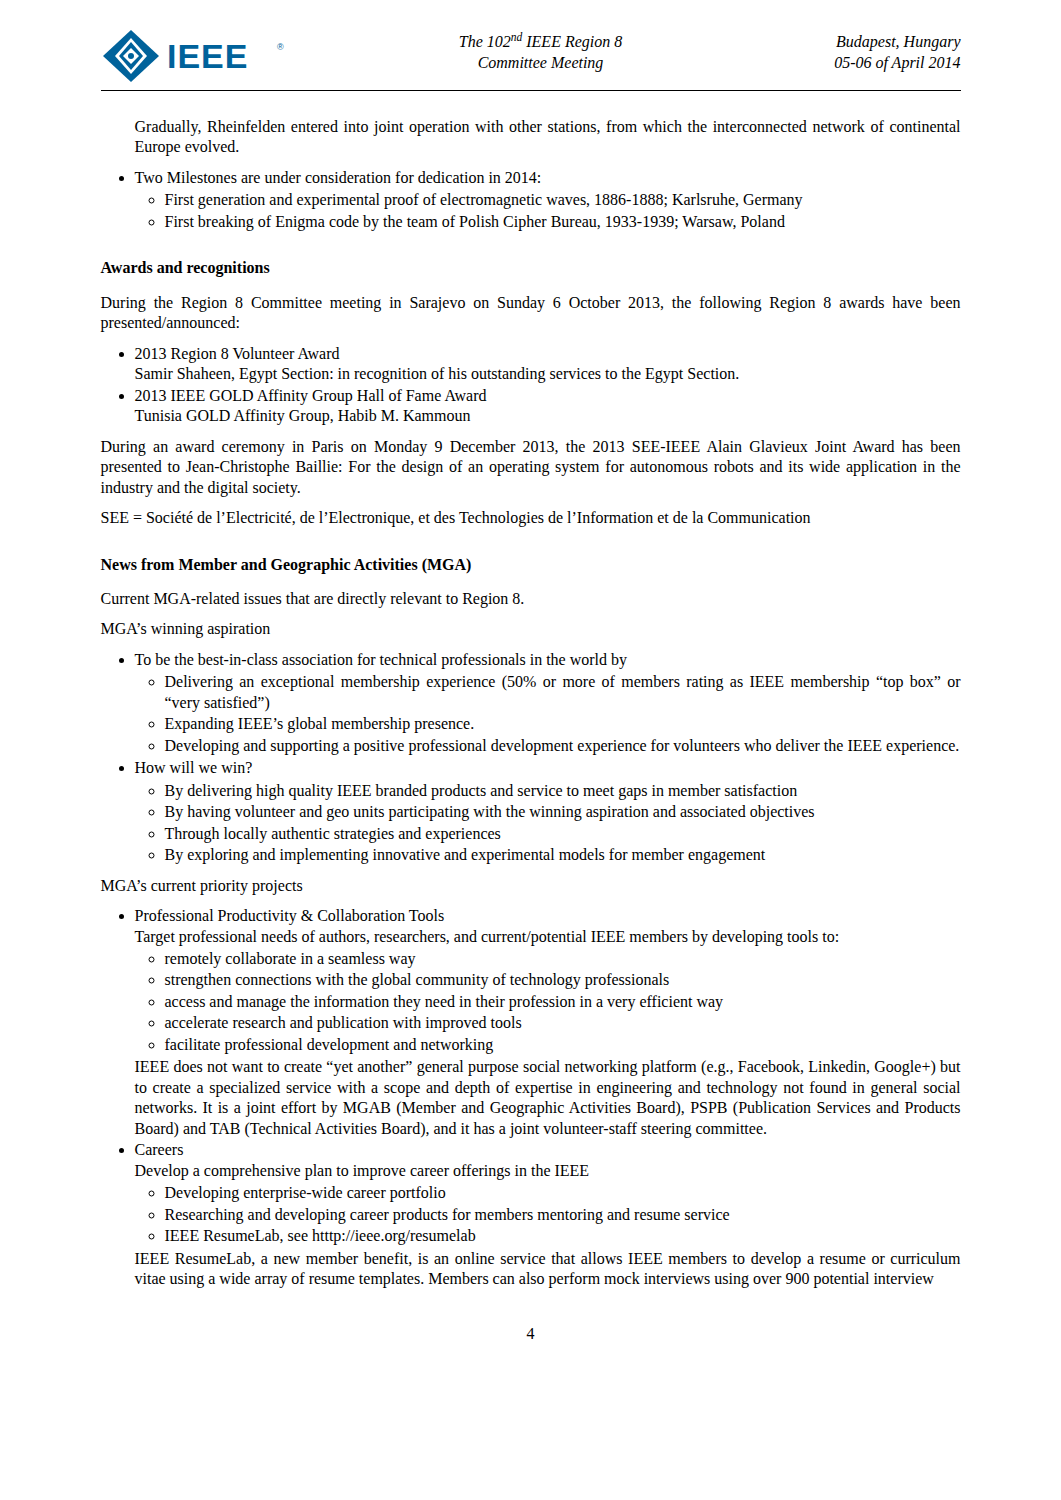IEEE ®
The 102nd IEEE Region 8
Committee Meeting
Budapest, Hungary
05-06 of April 2014
Gradually, Rheinfelden entered into joint operation with other stations, from which the interconnected network of continental Europe evolved.
Two Milestones are under consideration for dedication in 2014:
First generation and experimental proof of electromagnetic waves, 1886-1888; Karlsruhe, Germany
First breaking of Enigma code by the team of Polish Cipher Bureau, 1933-1939; Warsaw, Poland
Awards and recognitions
During the Region 8 Committee meeting in Sarajevo on Sunday 6 October 2013, the following Region 8 awards have been presented/announced:
2013 Region 8 Volunteer Award
Samir Shaheen, Egypt Section: in recognition of his outstanding services to the Egypt Section.
2013 IEEE GOLD Affinity Group Hall of Fame Award
Tunisia GOLD Affinity Group, Habib M. Kammoun
During an award ceremony in Paris on Monday 9 December 2013, the 2013 SEE-IEEE Alain Glavieux Joint Award has been presented to Jean-Christophe Baillie: For the design of an operating system for autonomous robots and its wide application in the industry and the digital society.
SEE = Société de l’Electricité, de l’Electronique, et des Technologies de l’Information et de la Communication
News from Member and Geographic Activities (MGA)
Current MGA-related issues that are directly relevant to Region 8.
MGA’s winning aspiration
To be the best-in-class association for technical professionals in the world by
Delivering an exceptional membership experience (50% or more of members rating as IEEE membership “top box” or “very satisfied”)
Expanding IEEE’s global membership presence.
Developing and supporting a positive professional development experience for volunteers who deliver the IEEE experience.
How will we win?
By delivering high quality IEEE branded products and service to meet gaps in member satisfaction
By having volunteer and geo units participating with the winning aspiration and associated objectives
Through locally authentic strategies and experiences
By exploring and implementing innovative and experimental models for member engagement
MGA’s current priority projects
Professional Productivity & Collaboration Tools
Target professional needs of authors, researchers, and current/potential IEEE members by developing tools to:
remotely collaborate in a seamless way
strengthen connections with the global community of technology professionals
access and manage the information they need in their profession in a very efficient way
accelerate research and publication with improved tools
facilitate professional development and networking
IEEE does not want to create “yet another” general purpose social networking platform (e.g., Facebook, Linkedin, Google+) but to create a specialized service with a scope and depth of expertise in engineering and technology not found in general social networks. It is a joint effort by MGAB (Member and Geographic Activities Board), PSPB (Publication Services and Products Board) and TAB (Technical Activities Board), and it has a joint volunteer-staff steering committee.
Careers
Develop a comprehensive plan to improve career offerings in the IEEE
Developing enterprise-wide career portfolio
Researching and developing career products for members mentoring and resume service
IEEE ResumeLab, see htttp://ieee.org/resumelab
IEEE ResumeLab, a new member benefit, is an online service that allows IEEE members to develop a resume or curriculum vitae using a wide array of resume templates. Members can also perform mock interviews using over 900 potential interview
4